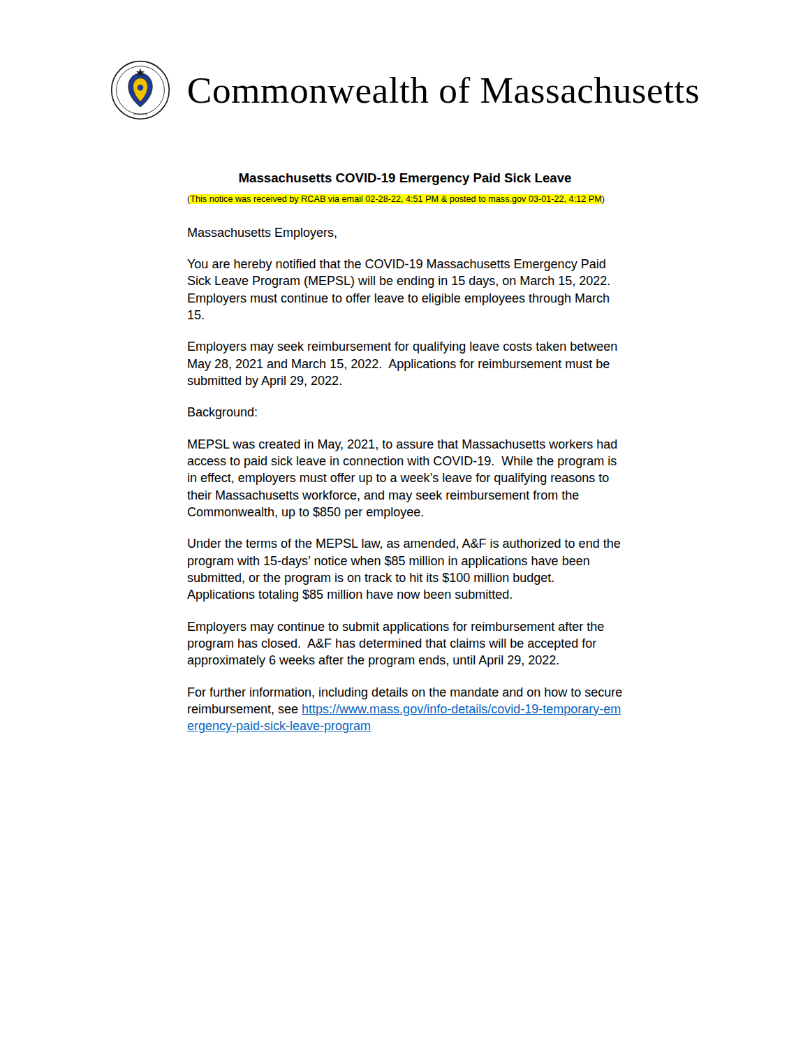SIGILLUM
Commonwealth of Massachusetts
Massachusetts COVID-19 Emergency Paid Sick Leave
(This notice was received by RCAB via email 02-28-22, 4:51 PM & posted to mass.gov 03-01-22, 4:12 PM)
Massachusetts Employers,
You are hereby notified that the COVID-19 Massachusetts Emergency Paid Sick Leave Program (MEPSL) will be ending in 15 days, on March 15, 2022. Employers must continue to offer leave to eligible employees through March 15.
Employers may seek reimbursement for qualifying leave costs taken between May 28, 2021 and March 15, 2022. Applications for reimbursement must be submitted by April 29, 2022.
Background:
MEPSL was created in May, 2021, to assure that Massachusetts workers had access to paid sick leave in connection with COVID-19. While the program is in effect, employers must offer up to a week’s leave for qualifying reasons to their Massachusetts workforce, and may seek reimbursement from the Commonwealth, up to $850 per employee.
Under the terms of the MEPSL law, as amended, A&F is authorized to end the program with 15-days’ notice when $85 million in applications have been submitted, or the program is on track to hit its $100 million budget. Applications totaling $85 million have now been submitted.
Employers may continue to submit applications for reimbursement after the program has closed. A&F has determined that claims will be accepted for approximately 6 weeks after the program ends, until April 29, 2022.
For further information, including details on the mandate and on how to secure reimbursement, see https://www.mass.gov/info-details/covid-19-temporary-emergency-paid-sick-leave-program